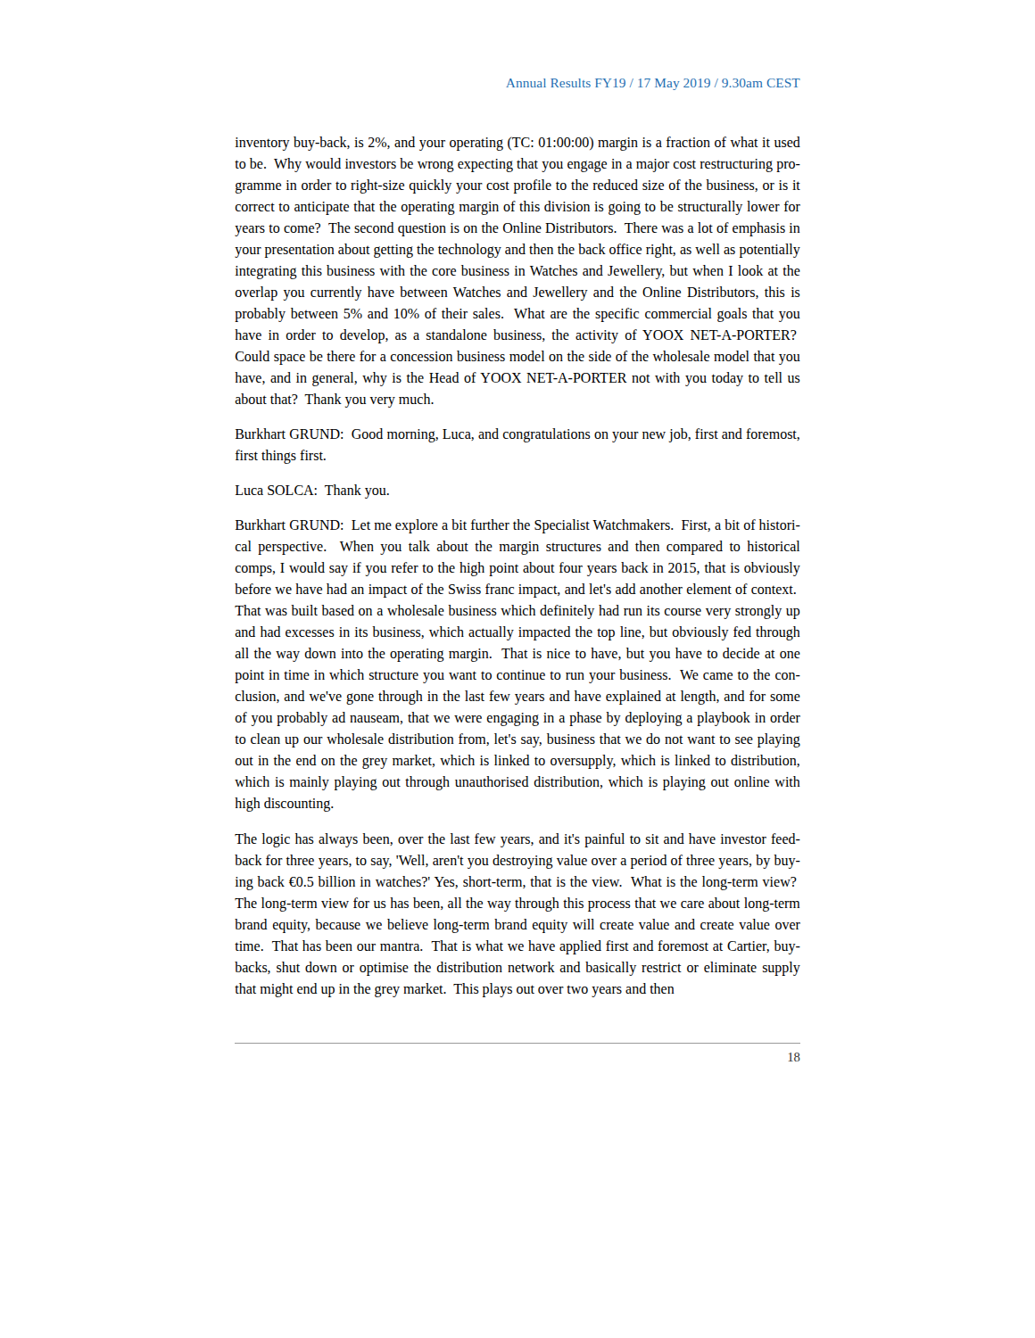Annual Results FY19 / 17 May 2019 / 9.30am CEST
inventory buy-back, is 2%, and your operating (TC: 01:00:00) margin is a fraction of what it used to be. Why would investors be wrong expecting that you engage in a major cost restructuring programme in order to right-size quickly your cost profile to the reduced size of the business, or is it correct to anticipate that the operating margin of this division is going to be structurally lower for years to come? The second question is on the Online Distributors. There was a lot of emphasis in your presentation about getting the technology and then the back office right, as well as potentially integrating this business with the core business in Watches and Jewellery, but when I look at the overlap you currently have between Watches and Jewellery and the Online Distributors, this is probably between 5% and 10% of their sales. What are the specific commercial goals that you have in order to develop, as a standalone business, the activity of YOOX NET-A-PORTER? Could space be there for a concession business model on the side of the wholesale model that you have, and in general, why is the Head of YOOX NET-A-PORTER not with you today to tell us about that? Thank you very much.
Burkhart GRUND: Good morning, Luca, and congratulations on your new job, first and foremost, first things first.
Luca SOLCA: Thank you.
Burkhart GRUND: Let me explore a bit further the Specialist Watchmakers. First, a bit of historical perspective. When you talk about the margin structures and then compared to historical comps, I would say if you refer to the high point about four years back in 2015, that is obviously before we have had an impact of the Swiss franc impact, and let's add another element of context. That was built based on a wholesale business which definitely had run its course very strongly up and had excesses in its business, which actually impacted the top line, but obviously fed through all the way down into the operating margin. That is nice to have, but you have to decide at one point in time in which structure you want to continue to run your business. We came to the conclusion, and we've gone through in the last few years and have explained at length, and for some of you probably ad nauseam, that we were engaging in a phase by deploying a playbook in order to clean up our wholesale distribution from, let's say, business that we do not want to see playing out in the end on the grey market, which is linked to oversupply, which is linked to distribution, which is mainly playing out through unauthorised distribution, which is playing out online with high discounting.
The logic has always been, over the last few years, and it's painful to sit and have investor feedback for three years, to say, 'Well, aren't you destroying value over a period of three years, by buying back €0.5 billion in watches?' Yes, short-term, that is the view. What is the long-term view? The long-term view for us has been, all the way through this process that we care about long-term brand equity, because we believe long-term brand equity will create value and create value over time. That has been our mantra. That is what we have applied first and foremost at Cartier, buy-backs, shut down or optimise the distribution network and basically restrict or eliminate supply that might end up in the grey market. This plays out over two years and then
18